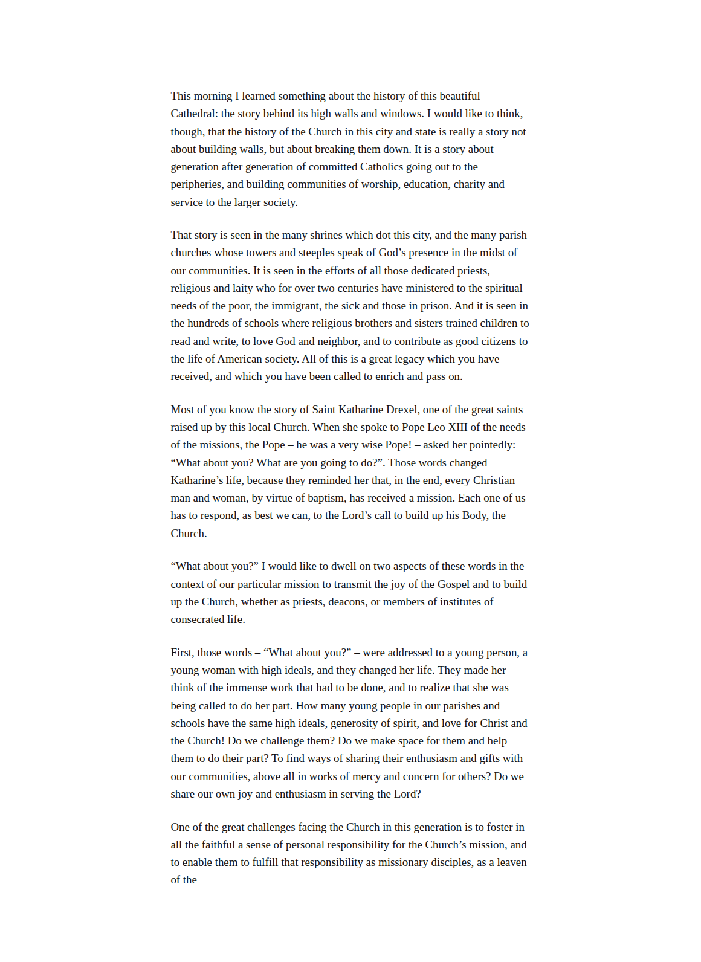This morning I learned something about the history of this beautiful Cathedral: the story behind its high walls and windows. I would like to think, though, that the history of the Church in this city and state is really a story not about building walls, but about breaking them down. It is a story about generation after generation of committed Catholics going out to the peripheries, and building communities of worship, education, charity and service to the larger society.
That story is seen in the many shrines which dot this city, and the many parish churches whose towers and steeples speak of God’s presence in the midst of our communities. It is seen in the efforts of all those dedicated priests, religious and laity who for over two centuries have ministered to the spiritual needs of the poor, the immigrant, the sick and those in prison. And it is seen in the hundreds of schools where religious brothers and sisters trained children to read and write, to love God and neighbor, and to contribute as good citizens to the life of American society. All of this is a great legacy which you have received, and which you have been called to enrich and pass on.
Most of you know the story of Saint Katharine Drexel, one of the great saints raised up by this local Church. When she spoke to Pope Leo XIII of the needs of the missions, the Pope – he was a very wise Pope! – asked her pointedly: “What about you? What are you going to do?”. Those words changed Katharine’s life, because they reminded her that, in the end, every Christian man and woman, by virtue of baptism, has received a mission. Each one of us has to respond, as best we can, to the Lord’s call to build up his Body, the Church.
“What about you?” I would like to dwell on two aspects of these words in the context of our particular mission to transmit the joy of the Gospel and to build up the Church, whether as priests, deacons, or members of institutes of consecrated life.
First, those words – “What about you?” – were addressed to a young person, a young woman with high ideals, and they changed her life. They made her think of the immense work that had to be done, and to realize that she was being called to do her part. How many young people in our parishes and schools have the same high ideals, generosity of spirit, and love for Christ and the Church! Do we challenge them? Do we make space for them and help them to do their part? To find ways of sharing their enthusiasm and gifts with our communities, above all in works of mercy and concern for others? Do we share our own joy and enthusiasm in serving the Lord?
One of the great challenges facing the Church in this generation is to foster in all the faithful a sense of personal responsibility for the Church’s mission, and to enable them to fulfill that responsibility as missionary disciples, as a leaven of the